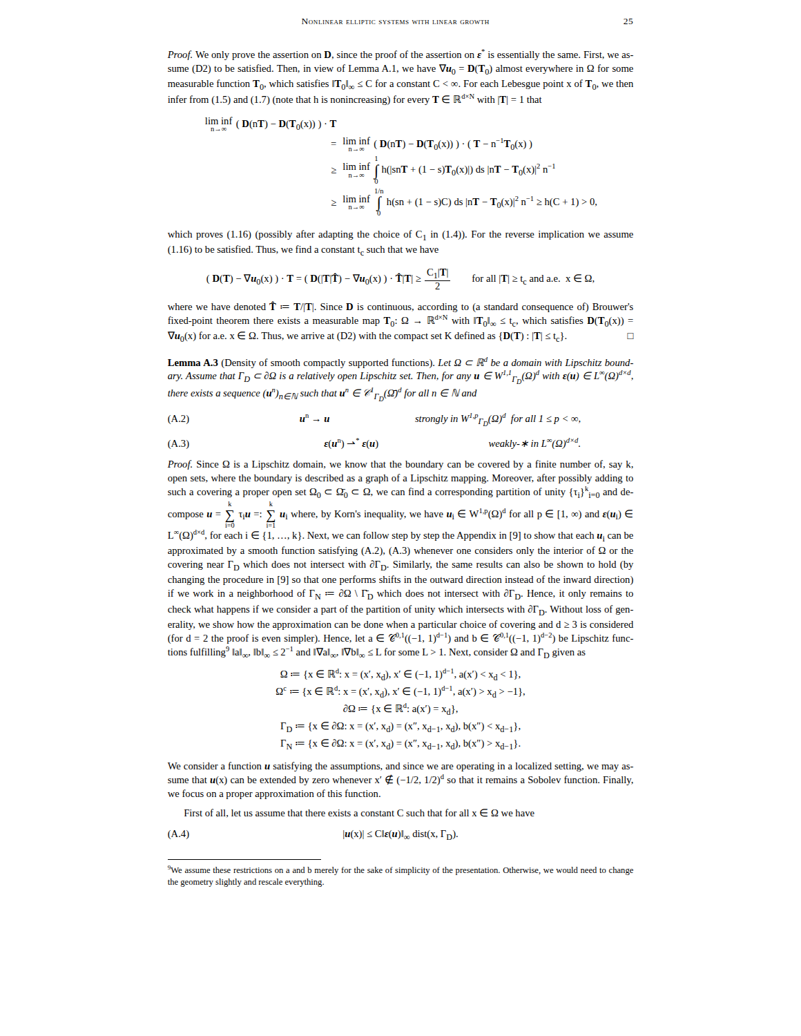Nonlinear elliptic systems with linear growth 25
We only prove the assertion on D, since the proof of the assertion on ε* is essentially the same. First, we assume (D2) to be satisfied. Then, in view of Lemma A.1, we have ∇u0 = D(T0) almost everywhere in Ω for some measurable function T0, which satisfies ‖T0‖∞ ≤ C for a constant C < ∞. For each Lebesgue point x of T0, we then infer from (1.5) and (1.7) (note that h is nonincreasing) for every T ∈ ℝd×N with |T| = 1 that
lim inf n→∞ ( D(nT) − D(T0(x)) ) · T
=
lim inf n→∞ ( D(nT) − D(T0(x)) ) · ( T − n−1T0(x) )
≥
lim inf n→∞ 1∫0 h(|snT + (1 − s)T0(x)|) ds |nT − T0(x)|2 n−1
≥
lim inf n→∞ 1/n∫0 h(sn + (1 − s)C) ds |nT − T0(x)|2 n−1 ≥ h(C + 1) > 0,
which proves (1.16) (possibly after adapting the choice of C1 in (1.4)). For the reverse implication we assume (1.16) to be satisfied. Thus, we find a constant tc such that we have
( D(T) − ∇u0(x) ) · T = ( D(|T|T̂) − ∇u0(x) ) · T̂|T| ≥ C1|T|2 for all |T| ≥ tc and a.e. x ∈ Ω,
where we have denoted T̂ ≔ T/|T|. Since D is continuous, according to (a standard consequence of) Brouwer's fixed-point theorem there exists a measurable map T0: Ω → ℝd×N with ‖T0‖∞ ≤ tc, which satisfies D(T0(x)) = ∇u0(x) for a.e. x ∈ Ω. Thus, we arrive at (D2) with the compact set K defined as {D(T) : |T| ≤ tc}. □
Lemma A.3 (Density of smooth compactly supported functions). Let Ω ⊂ ℝd be a domain with Lipschitz boundary. Assume that ΓD ⊂ ∂Ω is a relatively open Lipschitz set. Then, for any u ∈ W1,1ΓD(Ω)d with ε(u) ∈ L∞(Ω)d×d, there exists a sequence (un)n∈ℕ such that un ∈ 𝒞1ΓD(Ω̄)d for all n ∈ ℕ and
(A.2)
un → u
strongly in W1,pΓD(Ω)d for all 1 ≤ p < ∞,
(A.3)
ε(un) ⇀* ε(u)
weakly-∗ in L∞(Ω)d×d.
Since Ω is a Lipschitz domain, we know that the boundary can be covered by a finite number of, say k, open sets, where the boundary is described as a graph of a Lipschitz mapping. Moreover, after possibly adding to such a covering a proper open set Ω0 ⊂ Ω̄0 ⊂ Ω, we can find a corresponding partition of unity {τi}ki=0 and decompose u = k∑i=0 τiu =: k∑i=1 ui where, by Korn's inequality, we have ui ∈ W1,p(Ω)d for all p ∈ [1, ∞) and ε(ui) ∈ L∞(Ω)d×d, for each i ∈ {1, …, k}. Next, we can follow step by step the Appendix in [9] to show that each ui can be approximated by a smooth function satisfying (A.2), (A.3) whenever one considers only the interior of Ω or the covering near ΓD which does not intersect with ∂ΓD. Similarly, the same results can also be shown to hold (by changing the procedure in [9] so that one performs shifts in the outward direction instead of the inward direction) if we work in a neighborhood of ΓN ≔ ∂Ω \ Γ̄D which does not intersect with ∂ΓD. Hence, it only remains to check what happens if we consider a part of the partition of unity which intersects with ∂ΓD. Without loss of generality, we show how the approximation can be done when a particular choice of covering and d ≥ 3 is considered (for d = 2 the proof is even simpler). Hence, let a ∈ 𝒞0,1((−1, 1)d−1) and b ∈ 𝒞0,1((−1, 1)d−2) be Lipschitz functions fulfilling9 ‖a‖∞, ‖b‖∞ ≤ 2−1 and ‖∇a‖∞, ‖∇b‖∞ ≤ L for some L > 1. Next, consider Ω and ΓD given as
Ω ≔ {x ∈ ℝd: x = (x′, xd), x′ ∈ (−1, 1)d−1, a(x′) < xd < 1},
Ωc ≔ {x ∈ ℝd: x = (x′, xd), x′ ∈ (−1, 1)d−1, a(x′) > xd > −1},
∂Ω ≔ {x ∈ ℝd: a(x′) = xd},
ΓD ≔ {x ∈ ∂Ω: x = (x′, xd) = (x″, xd−1, xd), b(x″) < xd−1},
ΓN ≔ {x ∈ ∂Ω: x = (x′, xd) = (x″, xd−1, xd), b(x″) > xd−1}.
We consider a function u satisfying the assumptions, and since we are operating in a localized setting, we may assume that u(x) can be extended by zero whenever x′ ∉ (−1/2, 1/2)d so that it remains a Sobolev function. Finally, we focus on a proper approximation of this function.
First of all, let us assume that there exists a constant C such that for all x ∈ Ω we have
(A.4)
|u(x)| ≤ C‖ε(u)‖∞ dist(x, ΓD).
9We assume these restrictions on a and b merely for the sake of simplicity of the presentation. Otherwise, we would need to change the geometry slightly and rescale everything.